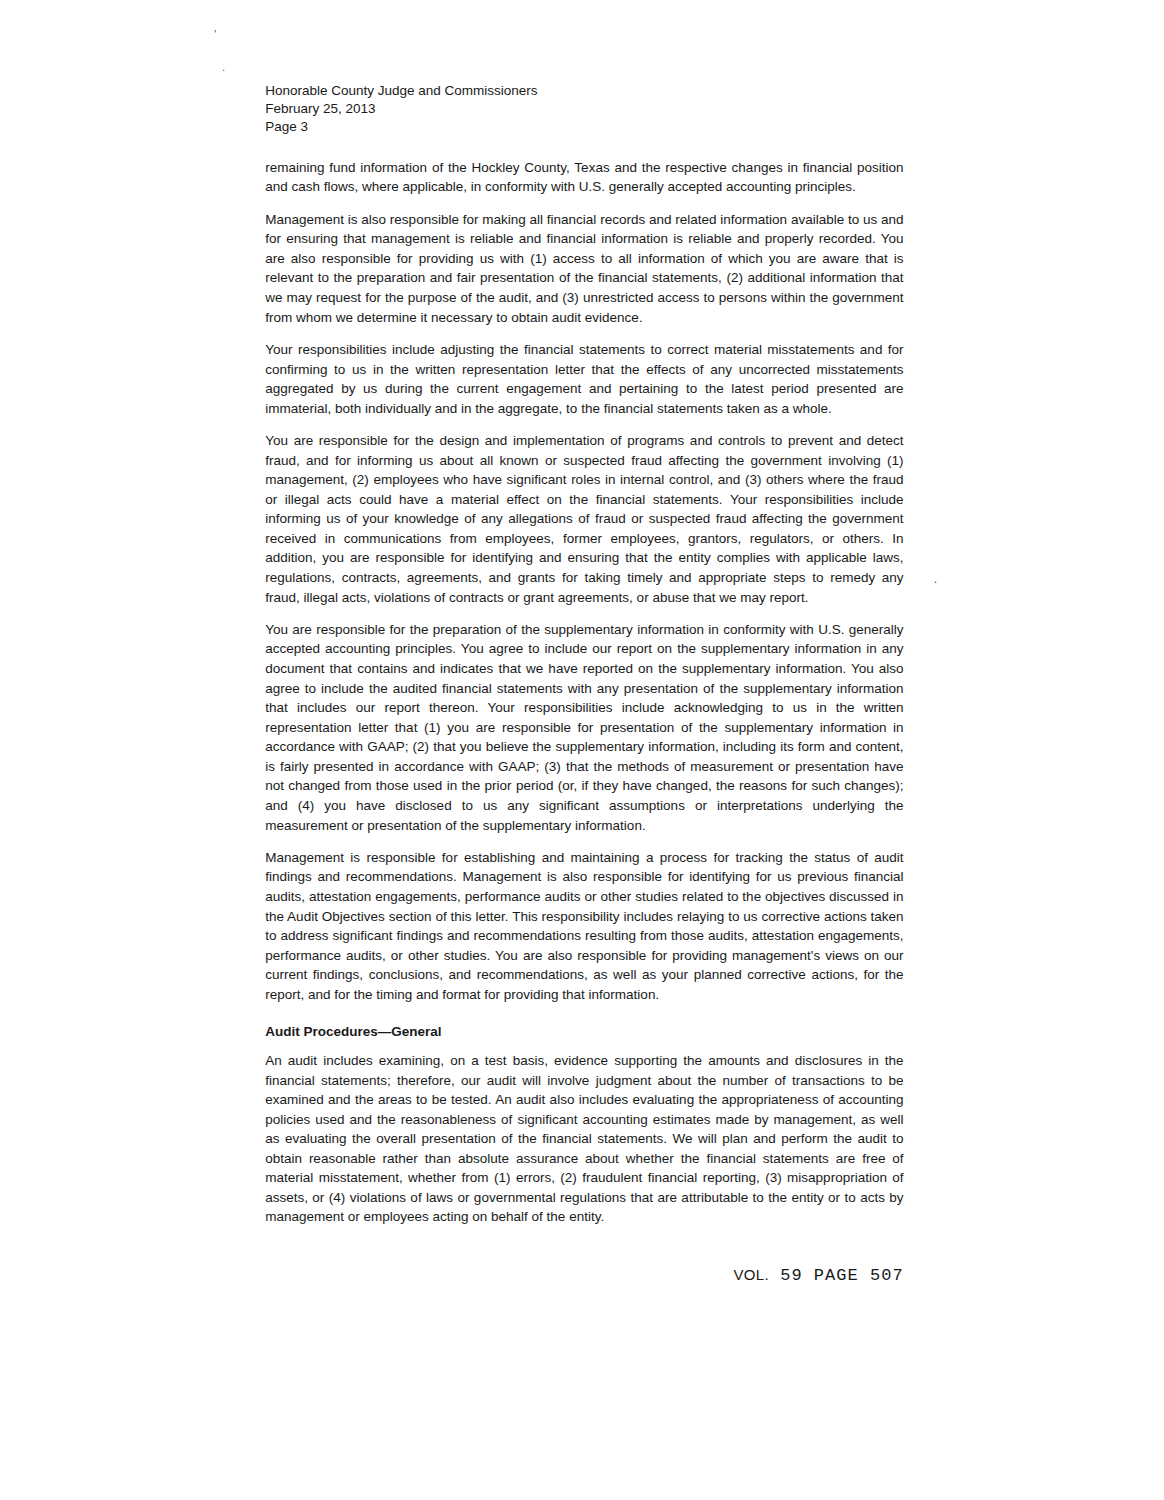' . .
Honorable County Judge and Commissioners
February 25, 2013
Page 3
remaining fund information of the Hockley County, Texas and the respective changes in financial position and cash flows, where applicable, in conformity with U.S. generally accepted accounting principles.
Management is also responsible for making all financial records and related information available to us and for ensuring that management is reliable and financial information is reliable and properly recorded. You are also responsible for providing us with (1) access to all information of which you are aware that is relevant to the preparation and fair presentation of the financial statements, (2) additional information that we may request for the purpose of the audit, and (3) unrestricted access to persons within the government from whom we determine it necessary to obtain audit evidence.
Your responsibilities include adjusting the financial statements to correct material misstatements and for confirming to us in the written representation letter that the effects of any uncorrected misstatements aggregated by us during the current engagement and pertaining to the latest period presented are immaterial, both individually and in the aggregate, to the financial statements taken as a whole.
You are responsible for the design and implementation of programs and controls to prevent and detect fraud, and for informing us about all known or suspected fraud affecting the government involving (1) management, (2) employees who have significant roles in internal control, and (3) others where the fraud or illegal acts could have a material effect on the financial statements. Your responsibilities include informing us of your knowledge of any allegations of fraud or suspected fraud affecting the government received in communications from employees, former employees, grantors, regulators, or others. In addition, you are responsible for identifying and ensuring that the entity complies with applicable laws, regulations, contracts, agreements, and grants for taking timely and appropriate steps to remedy any fraud, illegal acts, violations of contracts or grant agreements, or abuse that we may report.
You are responsible for the preparation of the supplementary information in conformity with U.S. generally accepted accounting principles. You agree to include our report on the supplementary information in any document that contains and indicates that we have reported on the supplementary information. You also agree to include the audited financial statements with any presentation of the supplementary information that includes our report thereon. Your responsibilities include acknowledging to us in the written representation letter that (1) you are responsible for presentation of the supplementary information in accordance with GAAP; (2) that you believe the supplementary information, including its form and content, is fairly presented in accordance with GAAP; (3) that the methods of measurement or presentation have not changed from those used in the prior period (or, if they have changed, the reasons for such changes); and (4) you have disclosed to us any significant assumptions or interpretations underlying the measurement or presentation of the supplementary information.
Management is responsible for establishing and maintaining a process for tracking the status of audit findings and recommendations. Management is also responsible for identifying for us previous financial audits, attestation engagements, performance audits or other studies related to the objectives discussed in the Audit Objectives section of this letter. This responsibility includes relaying to us corrective actions taken to address significant findings and recommendations resulting from those audits, attestation engagements, performance audits, or other studies. You are also responsible for providing management's views on our current findings, conclusions, and recommendations, as well as your planned corrective actions, for the report, and for the timing and format for providing that information.
Audit Procedures—General
An audit includes examining, on a test basis, evidence supporting the amounts and disclosures in the financial statements; therefore, our audit will involve judgment about the number of transactions to be examined and the areas to be tested. An audit also includes evaluating the appropriateness of accounting policies used and the reasonableness of significant accounting estimates made by management, as well as evaluating the overall presentation of the financial statements. We will plan and perform the audit to obtain reasonable rather than absolute assurance about whether the financial statements are free of material misstatement, whether from (1) errors, (2) fraudulent financial reporting, (3) misappropriation of assets, or (4) violations of laws or governmental regulations that are attributable to the entity or to acts by management or employees acting on behalf of the entity.
VOL. 59 PAGE 507